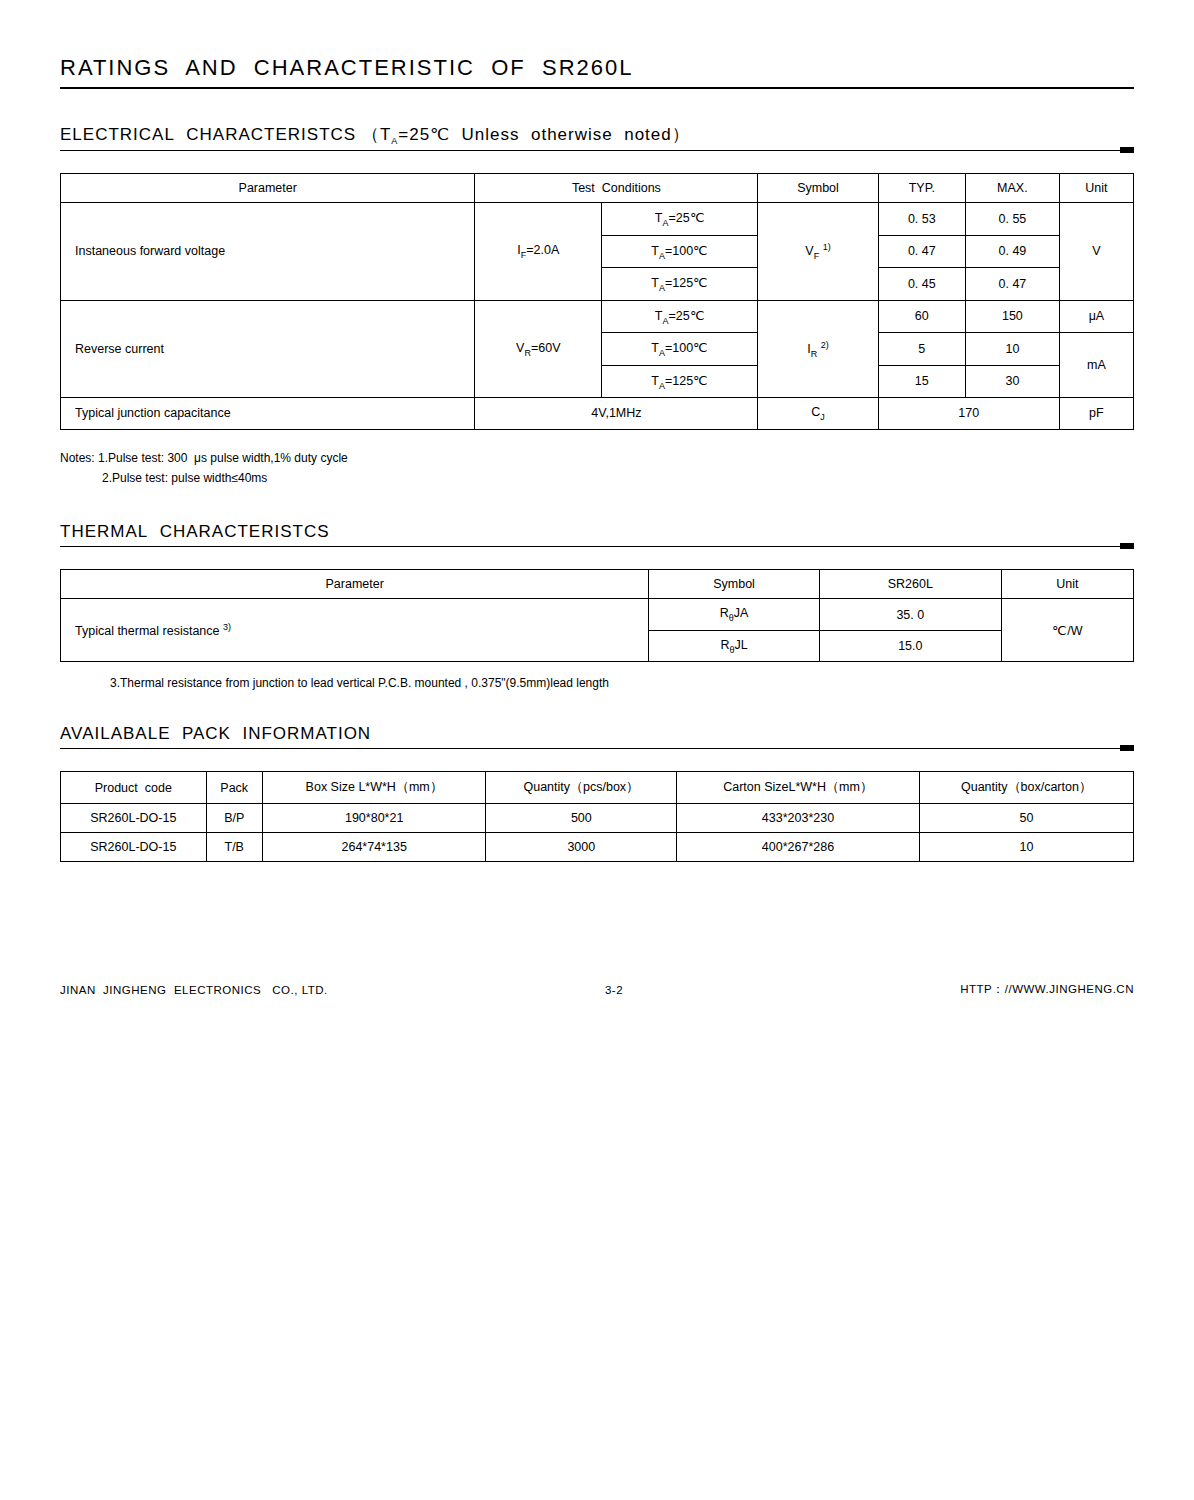RATINGS AND CHARACTERISTIC OF SR260L
ELECTRICAL CHARACTERISTCS （TA=25℃ Unless otherwise noted）
| Parameter | Test Conditions | Symbol | TYP. | MAX. | Unit |
| --- | --- | --- | --- | --- | --- |
| Instaneous forward voltage | I F =2.0A | T A =25℃ | V F 1) | 0. 53 | 0. 55 | V |
| T A =100℃ | 0. 47 | 0. 49 |
| T A =125℃ | 0. 45 | 0. 47 |
| Reverse current | V R =60V | T A =25℃ | I R 2) | 60 | 150 | μA |
| T A =100℃ | 5 | 10 | mA |
| T A =125℃ | 15 | 30 |
| Typical junction capacitance | 4V,1MHz | C J | 170 | pF |
Notes: 1.Pulse test: 300 μs pulse width,1% duty cycle
2.Pulse test: pulse width≤40ms
THERMAL CHARACTERISTCS
| Parameter | Symbol | SR260L | Unit |
| --- | --- | --- | --- |
| Typical thermal resistance 3) | R θ JA | 35. 0 | ℃/W |
| R θ JL | 15.0 |
3.Thermal resistance from junction to lead vertical P.C.B. mounted , 0.375"(9.5mm)lead length
AVAILABALE PACK INFORMATION
| Product code | Pack | Box Size L*W*H（mm） | Quantity（pcs/box） | Carton SizeL*W*H（mm） | Quantity（box/carton） |
| --- | --- | --- | --- | --- | --- |
| SR260L-DO-15 | B/P | 190*80*21 | 500 | 433*203*230 | 50 |
| SR260L-DO-15 | T/B | 264*74*135 | 3000 | 400*267*286 | 10 |
JINAN JINGHENG ELECTRONICS CO., LTD.
3-2
HTTP：//WWW.JINGHENG.CN